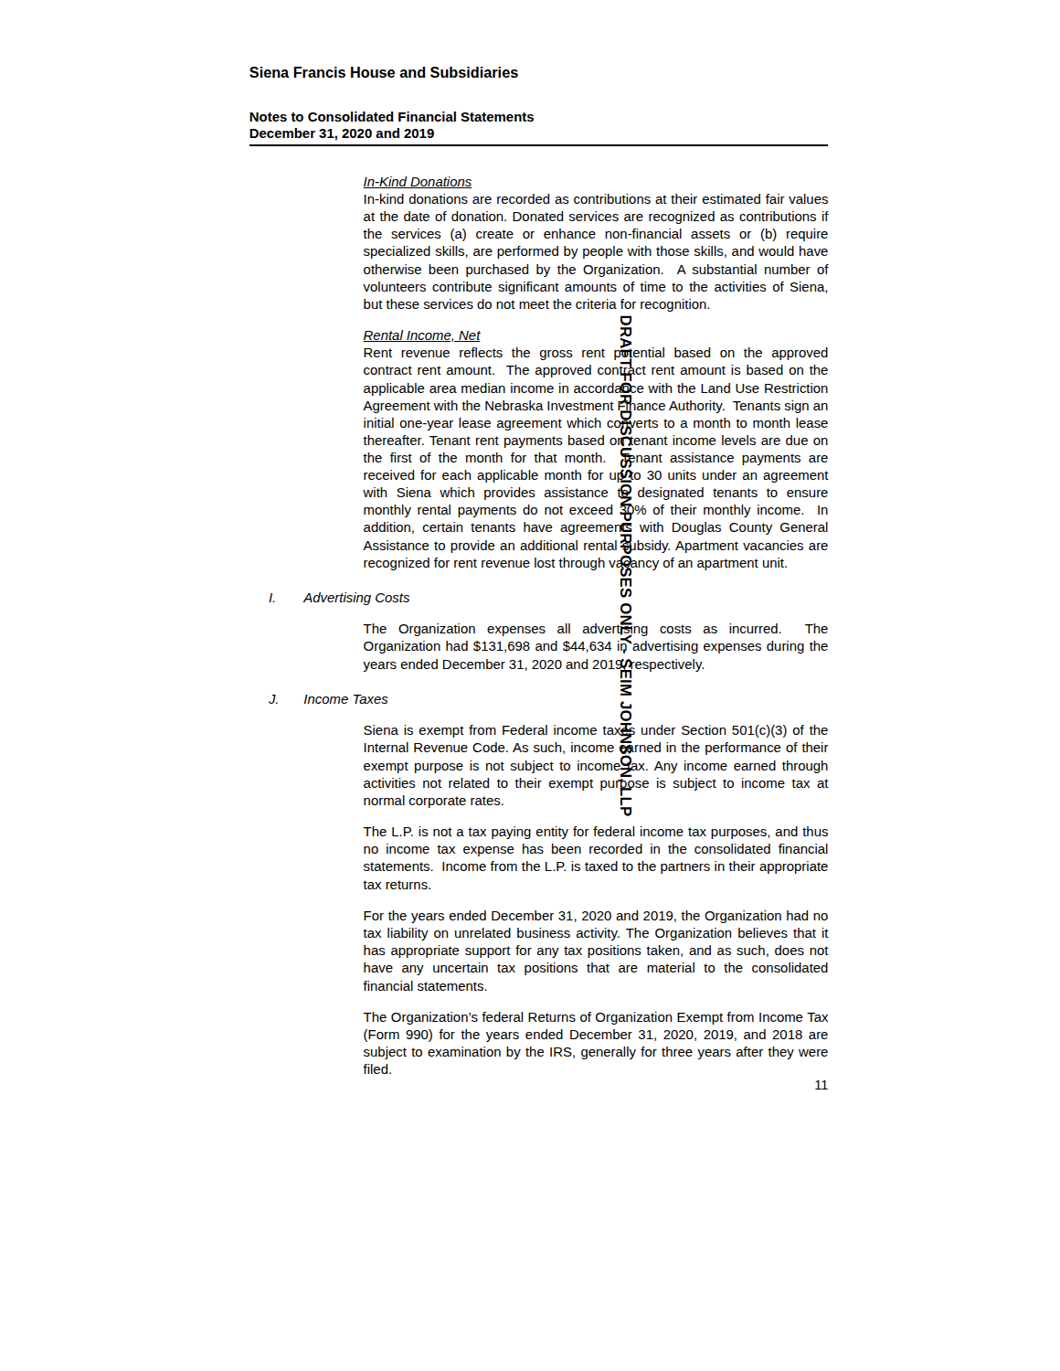Siena Francis House and Subsidiaries
Notes to Consolidated Financial Statements
December 31, 2020 and 2019
In-Kind Donations
In-kind donations are recorded as contributions at their estimated fair values at the date of donation. Donated services are recognized as contributions if the services (a) create or enhance non-financial assets or (b) require specialized skills, are performed by people with those skills, and would have otherwise been purchased by the Organization. A substantial number of volunteers contribute significant amounts of time to the activities of Siena, but these services do not meet the criteria for recognition.
Rental Income, Net
Rent revenue reflects the gross rent potential based on the approved contract rent amount. The approved contract rent amount is based on the applicable area median income in accordance with the Land Use Restriction Agreement with the Nebraska Investment Finance Authority. Tenants sign an initial one-year lease agreement which converts to a month to month lease thereafter. Tenant rent payments based on tenant income levels are due on the first of the month for that month. Tenant assistance payments are received for each applicable month for up to 30 units under an agreement with Siena which provides assistance to designated tenants to ensure monthly rental payments do not exceed 30% of their monthly income. In addition, certain tenants have agreements with Douglas County General Assistance to provide an additional rental subsidy. Apartment vacancies are recognized for rent revenue lost through vacancy of an apartment unit.
I.
Advertising Costs
The Organization expenses all advertising costs as incurred. The Organization had $131,698 and $44,634 in advertising expenses during the years ended December 31, 2020 and 2019, respectively.
J.
Income Taxes
Siena is exempt from Federal income taxes under Section 501(c)(3) of the Internal Revenue Code. As such, income earned in the performance of their exempt purpose is not subject to income tax. Any income earned through activities not related to their exempt purpose is subject to income tax at normal corporate rates.
The L.P. is not a tax paying entity for federal income tax purposes, and thus no income tax expense has been recorded in the consolidated financial statements. Income from the L.P. is taxed to the partners in their appropriate tax returns.
For the years ended December 31, 2020 and 2019, the Organization had no tax liability on unrelated business activity. The Organization believes that it has appropriate support for any tax positions taken, and as such, does not have any uncertain tax positions that are material to the consolidated financial statements.
The Organization’s federal Returns of Organization Exempt from Income Tax (Form 990) for the years ended December 31, 2020, 2019, and 2018 are subject to examination by the IRS, generally for three years after they were filed.
DRAFT FOR DISCUSSION PURPOSES ONLY - SEIM JOHNSON, LLP
11